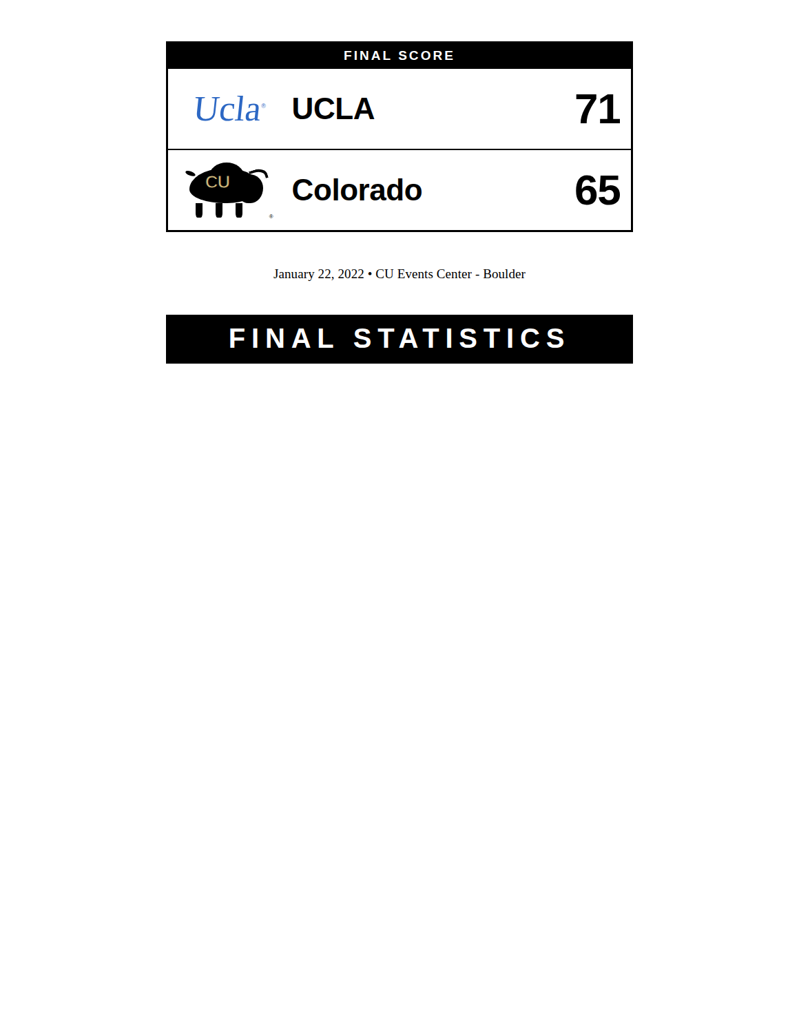FINAL SCORE
| Ucla ® | UCLA | 71 |
| CU ® | Colorado | 65 |
January 22, 2022 • CU Events Center - Boulder
FINAL STATISTICS